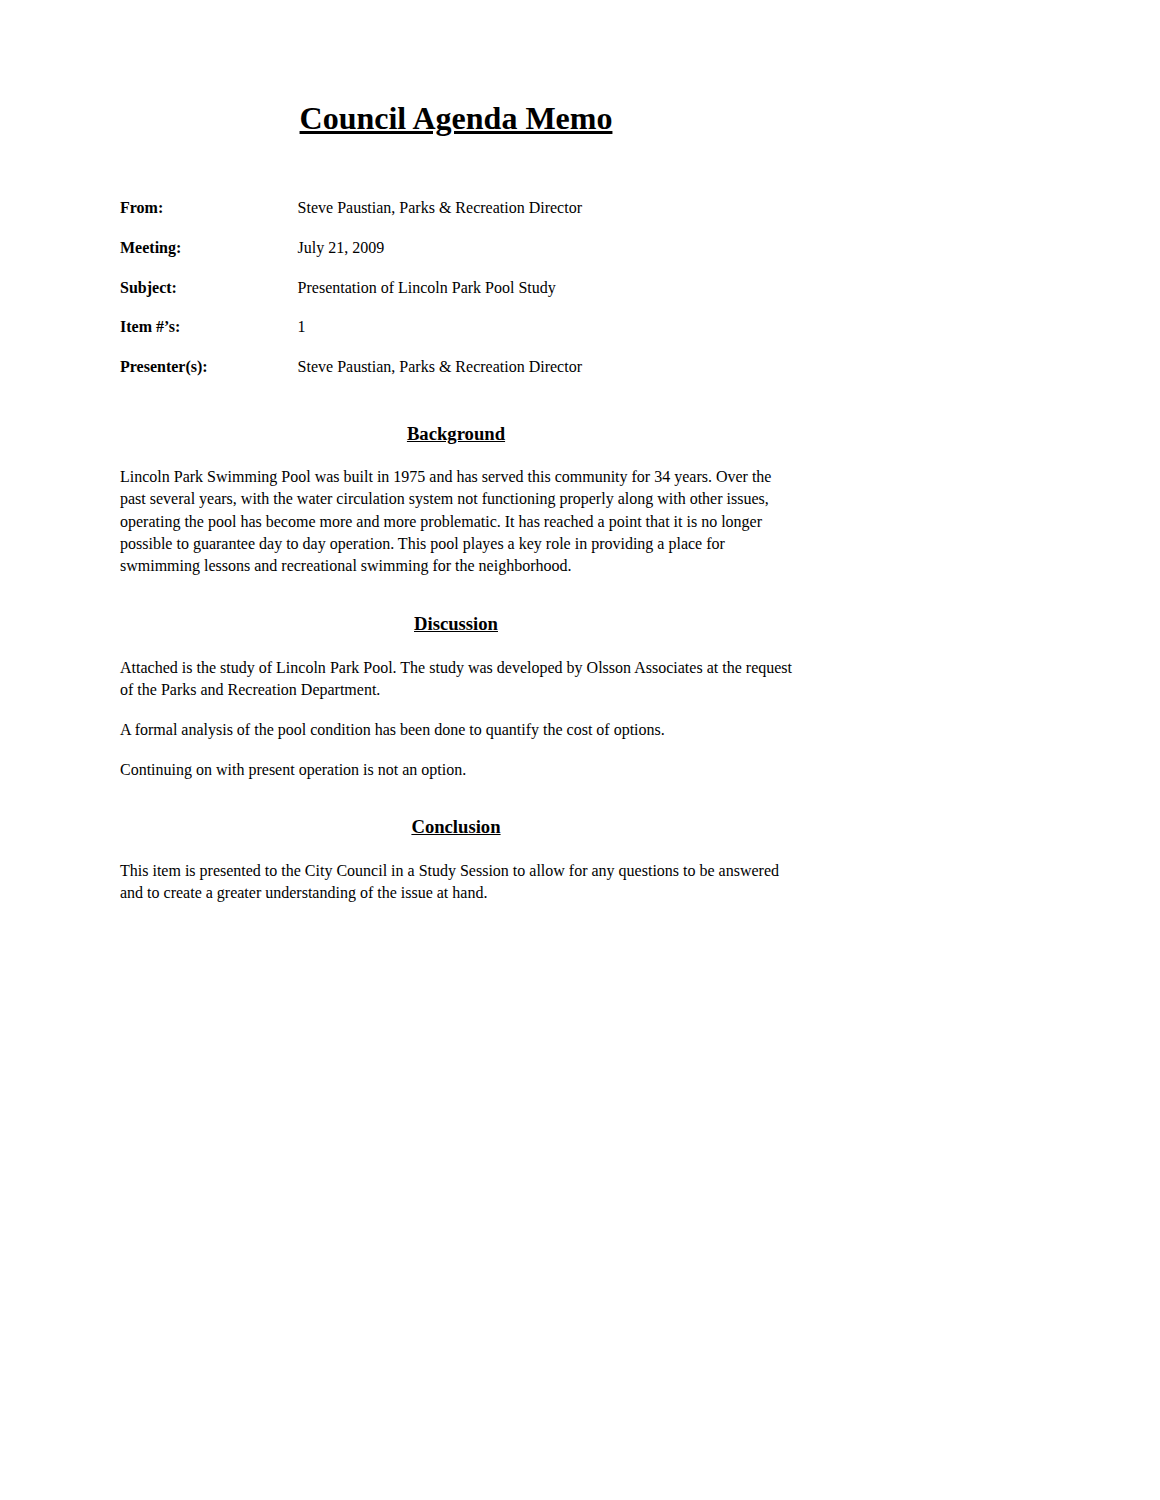Council Agenda Memo
| From: | Steve Paustian, Parks & Recreation Director |
| Meeting: | July 21, 2009 |
| Subject: | Presentation of Lincoln Park Pool Study |
| Item #’s: | 1 |
| Presenter(s): | Steve Paustian, Parks & Recreation Director |
Background
Lincoln Park Swimming Pool was built in 1975 and has served this community for 34 years. Over the past several years, with the water circulation system not functioning properly along with other issues, operating the pool has become more and more problematic. It has reached a point that it is no longer possible to guarantee day to day operation. This pool playes a key role in providing a place for swmimming lessons and recreational swimming for the neighborhood.
Discussion
Attached is the study of Lincoln Park Pool. The study was developed by Olsson Associates at the request of the Parks and Recreation Department.
A formal analysis of the pool condition has been done to quantify the cost of options.
Continuing on with present operation is not an option.
Conclusion
This item is presented to the City Council in a Study Session to allow for any questions to be answered and to create a greater understanding of the issue at hand.